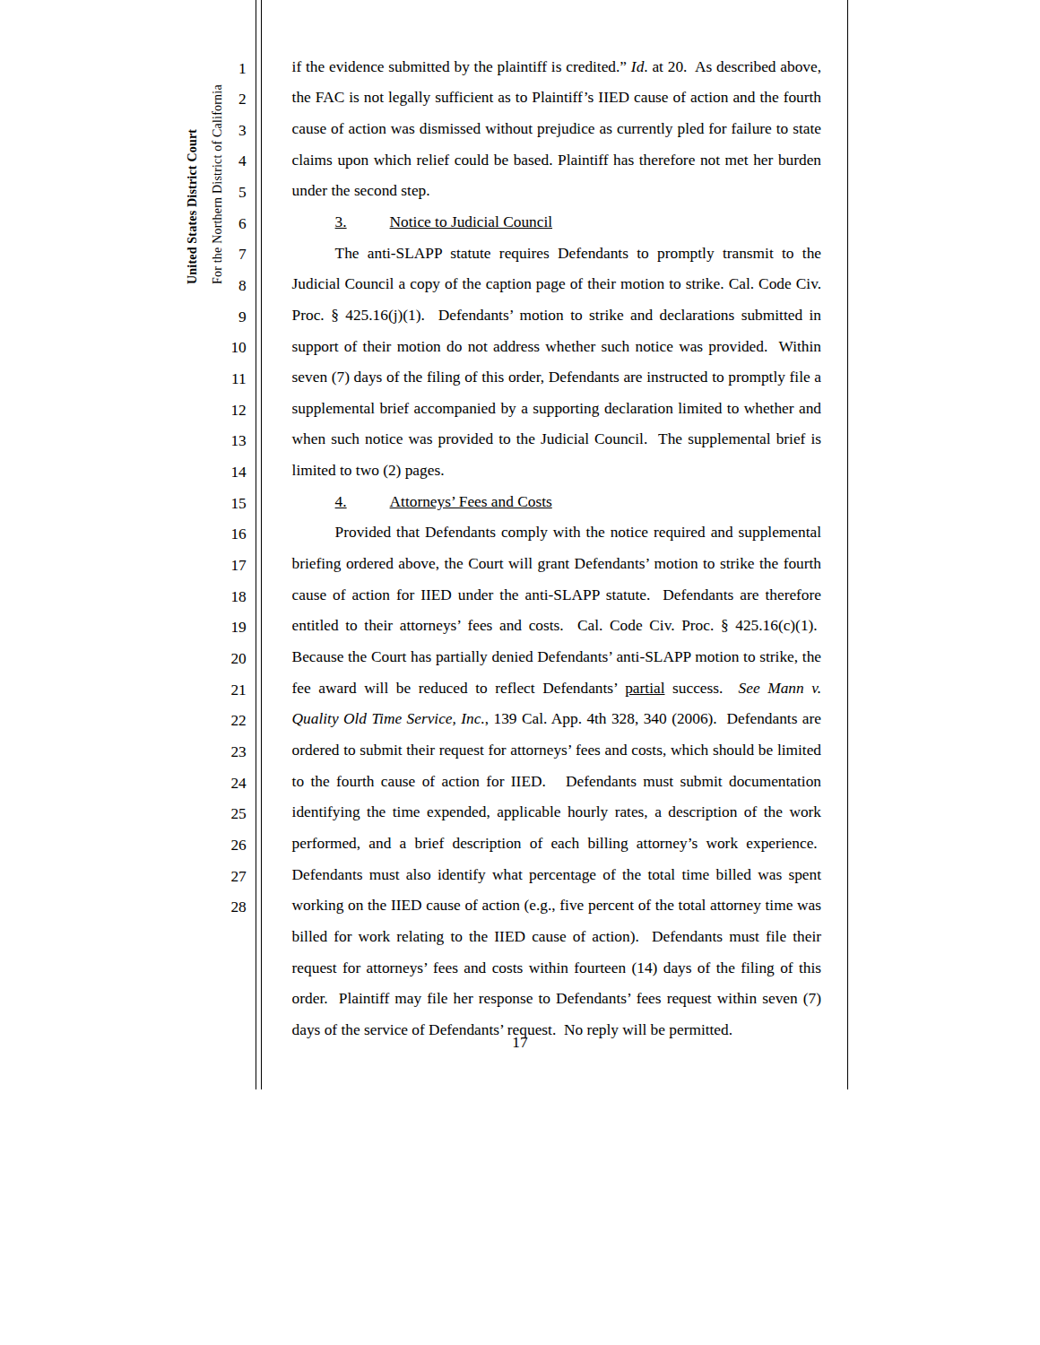1
2
3
4
5
6
7
8
9
10
11
12
13
14
15
16
17
18
19
20
21
22
23
24
25
26
27
28
United States District Court
For the Northern District of California
if the evidence submitted by the plaintiff is credited.” Id. at 20. As described above, the FAC is not legally sufficient as to Plaintiff’s IIED cause of action and the fourth cause of action was dismissed without prejudice as currently pled for failure to state claims upon which relief could be based. Plaintiff has therefore not met her burden under the second step.
3. Notice to Judicial Council
The anti-SLAPP statute requires Defendants to promptly transmit to the Judicial Council a copy of the caption page of their motion to strike. Cal. Code Civ. Proc. § 425.16(j)(1). Defendants’ motion to strike and declarations submitted in support of their motion do not address whether such notice was provided. Within seven (7) days of the filing of this order, Defendants are instructed to promptly file a supplemental brief accompanied by a supporting declaration limited to whether and when such notice was provided to the Judicial Council. The supplemental brief is limited to two (2) pages.
4. Attorneys’ Fees and Costs
Provided that Defendants comply with the notice required and supplemental briefing ordered above, the Court will grant Defendants’ motion to strike the fourth cause of action for IIED under the anti-SLAPP statute. Defendants are therefore entitled to their attorneys’ fees and costs. Cal. Code Civ. Proc. § 425.16(c)(1). Because the Court has partially denied Defendants’ anti-SLAPP motion to strike, the fee award will be reduced to reflect Defendants’ partial success. See Mann v. Quality Old Time Service, Inc., 139 Cal. App. 4th 328, 340 (2006). Defendants are ordered to submit their request for attorneys’ fees and costs, which should be limited to the fourth cause of action for IIED. Defendants must submit documentation identifying the time expended, applicable hourly rates, a description of the work performed, and a brief description of each billing attorney’s work experience. Defendants must also identify what percentage of the total time billed was spent working on the IIED cause of action (e.g., five percent of the total attorney time was billed for work relating to the IIED cause of action). Defendants must file their request for attorneys’ fees and costs within fourteen (14) days of the filing of this order. Plaintiff may file her response to Defendants’ fees request within seven (7) days of the service of Defendants’ request. No reply will be permitted.
17